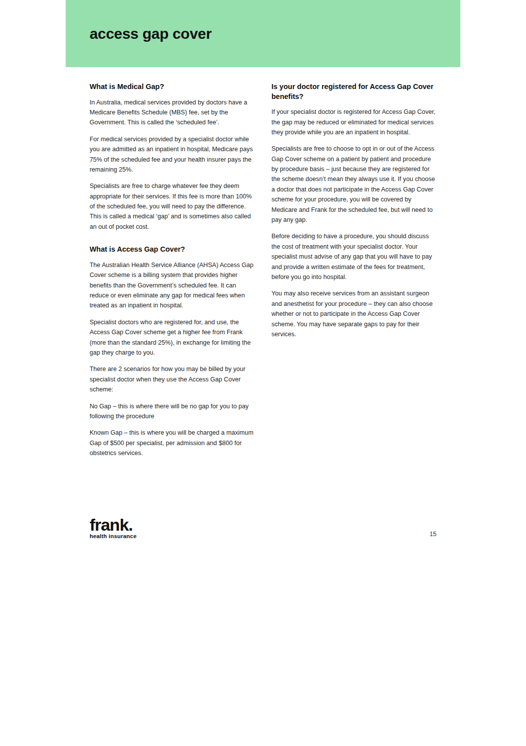access gap cover
What is Medical Gap?
In Australia, medical services provided by doctors have a Medicare Benefits Schedule (MBS) fee, set by the Government. This is called the ‘scheduled fee’.
For medical services provided by a specialist doctor while you are admitted as an inpatient in hospital, Medicare pays 75% of the scheduled fee and your health insurer pays the remaining 25%.
Specialists are free to charge whatever fee they deem appropriate for their services. If this fee is more than 100% of the scheduled fee, you will need to pay the difference. This is called a medical ‘gap’ and is sometimes also called an out of pocket cost.
What is Access Gap Cover?
The Australian Health Service Alliance (AHSA) Access Gap Cover scheme is a billing system that provides higher benefits than the Government’s scheduled fee. It can reduce or even eliminate any gap for medical fees when treated as an inpatient in hospital.
Specialist doctors who are registered for, and use, the Access Gap Cover scheme get a higher fee from Frank (more than the standard 25%), in exchange for limiting the gap they charge to you.
There are 2 scenarios for how you may be billed by your specialist doctor when they use the Access Gap Cover scheme:
No Gap – this is where there will be no gap for you to pay following the procedure
Known Gap – this is where you will be charged a maximum Gap of $500 per specialist, per admission and $800 for obstetrics services.
Is your doctor registered for Access Gap Cover benefits?
If your specialist doctor is registered for Access Gap Cover, the gap may be reduced or eliminated for medical services they provide while you are an inpatient in hospital.
Specialists are free to choose to opt in or out of the Access Gap Cover scheme on a patient by patient and procedure by procedure basis – just because they are registered for the scheme doesn’t mean they always use it. If you choose a doctor that does not participate in the Access Gap Cover scheme for your procedure, you will be covered by Medicare and Frank for the scheduled fee, but will need to pay any gap.
Before deciding to have a procedure, you should discuss the cost of treatment with your specialist doctor. Your specialist must advise of any gap that you will have to pay and provide a written estimate of the fees for treatment, before you go into hospital.
You may also receive services from an assistant surgeon and anesthetist for your procedure – they can also choose whether or not to participate in the Access Gap Cover scheme. You may have separate gaps to pay for their services.
frank.
health insurance
15